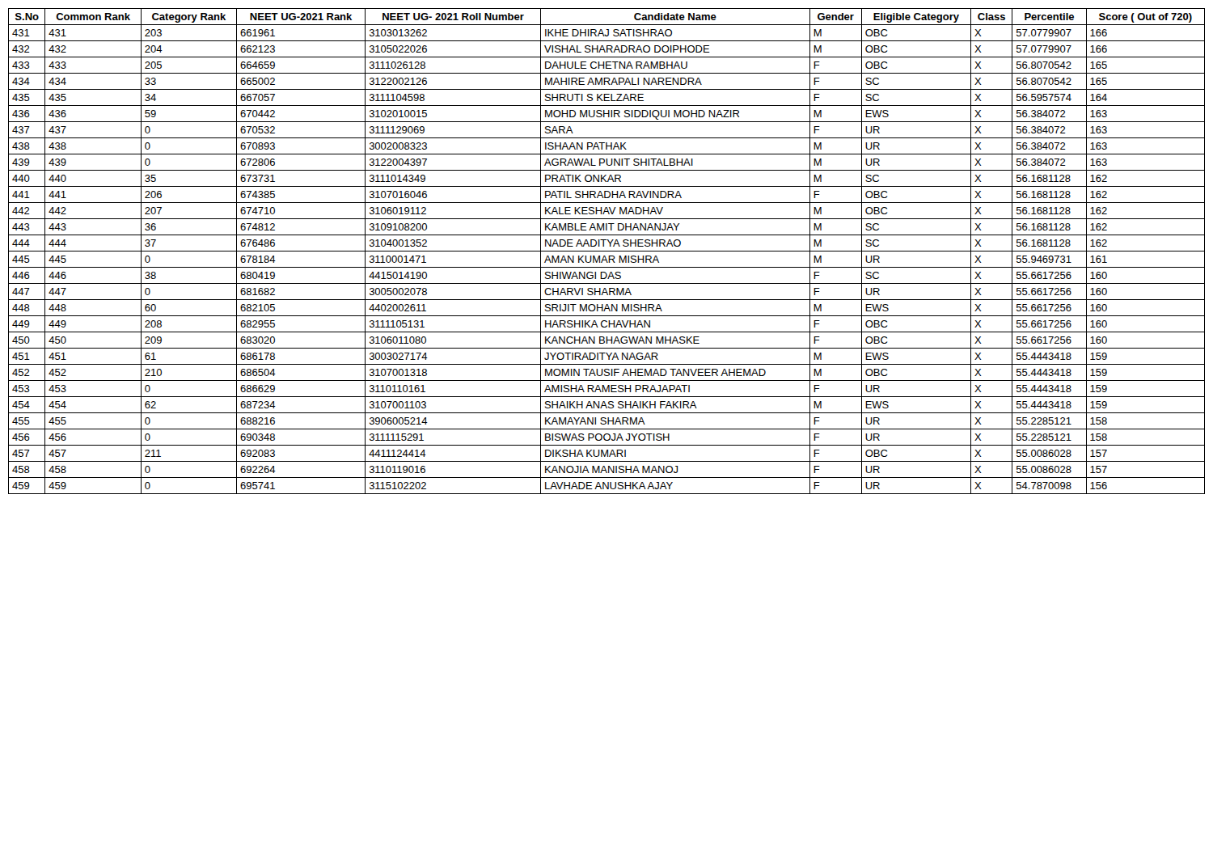| S.No | Common Rank | Category Rank | NEET UG-2021 Rank | NEET UG- 2021 Roll Number | Candidate Name | Gender | Eligible Category | Class | Percentile | Score ( Out of 720) |
| --- | --- | --- | --- | --- | --- | --- | --- | --- | --- | --- |
| 431 | 431 | 203 | 661961 | 3103013262 | IKHE DHIRAJ SATISHRAO | M | OBC | X | 57.0779907 | 166 |
| 432 | 432 | 204 | 662123 | 3105022026 | VISHAL SHARADRAO DOIPHODE | M | OBC | X | 57.0779907 | 166 |
| 433 | 433 | 205 | 664659 | 3111026128 | DAHULE CHETNA RAMBHAU | F | OBC | X | 56.8070542 | 165 |
| 434 | 434 | 33 | 665002 | 3122002126 | MAHIRE AMRAPALI NARENDRA | F | SC | X | 56.8070542 | 165 |
| 435 | 435 | 34 | 667057 | 3111104598 | SHRUTI S KELZARE | F | SC | X | 56.5957574 | 164 |
| 436 | 436 | 59 | 670442 | 3102010015 | MOHD MUSHIR SIDDIQUI MOHD NAZIR | M | EWS | X | 56.384072 | 163 |
| 437 | 437 | 0 | 670532 | 3111129069 | SARA | F | UR | X | 56.384072 | 163 |
| 438 | 438 | 0 | 670893 | 3002008323 | ISHAAN PATHAK | M | UR | X | 56.384072 | 163 |
| 439 | 439 | 0 | 672806 | 3122004397 | AGRAWAL PUNIT SHITALBHAI | M | UR | X | 56.384072 | 163 |
| 440 | 440 | 35 | 673731 | 3111014349 | PRATIK ONKAR | M | SC | X | 56.1681128 | 162 |
| 441 | 441 | 206 | 674385 | 3107016046 | PATIL SHRADHA RAVINDRA | F | OBC | X | 56.1681128 | 162 |
| 442 | 442 | 207 | 674710 | 3106019112 | KALE KESHAV MADHAV | M | OBC | X | 56.1681128 | 162 |
| 443 | 443 | 36 | 674812 | 3109108200 | KAMBLE AMIT DHANANJAY | M | SC | X | 56.1681128 | 162 |
| 444 | 444 | 37 | 676486 | 3104001352 | NADE AADITYA SHESHRAO | M | SC | X | 56.1681128 | 162 |
| 445 | 445 | 0 | 678184 | 3110001471 | AMAN KUMAR MISHRA | M | UR | X | 55.9469731 | 161 |
| 446 | 446 | 38 | 680419 | 4415014190 | SHIWANGI DAS | F | SC | X | 55.6617256 | 160 |
| 447 | 447 | 0 | 681682 | 3005002078 | CHARVI SHARMA | F | UR | X | 55.6617256 | 160 |
| 448 | 448 | 60 | 682105 | 4402002611 | SRIJIT MOHAN MISHRA | M | EWS | X | 55.6617256 | 160 |
| 449 | 449 | 208 | 682955 | 3111105131 | HARSHIKA CHAVHAN | F | OBC | X | 55.6617256 | 160 |
| 450 | 450 | 209 | 683020 | 3106011080 | KANCHAN BHAGWAN MHASKE | F | OBC | X | 55.6617256 | 160 |
| 451 | 451 | 61 | 686178 | 3003027174 | JYOTIRADITYA NAGAR | M | EWS | X | 55.4443418 | 159 |
| 452 | 452 | 210 | 686504 | 3107001318 | MOMIN TAUSIF AHEMAD TANVEER AHEMAD | M | OBC | X | 55.4443418 | 159 |
| 453 | 453 | 0 | 686629 | 3110110161 | AMISHA RAMESH PRAJAPATI | F | UR | X | 55.4443418 | 159 |
| 454 | 454 | 62 | 687234 | 3107001103 | SHAIKH ANAS SHAIKH FAKIRA | M | EWS | X | 55.4443418 | 159 |
| 455 | 455 | 0 | 688216 | 3906005214 | KAMAYANI SHARMA | F | UR | X | 55.2285121 | 158 |
| 456 | 456 | 0 | 690348 | 3111115291 | BISWAS POOJA JYOTISH | F | UR | X | 55.2285121 | 158 |
| 457 | 457 | 211 | 692083 | 4411124414 | DIKSHA KUMARI | F | OBC | X | 55.0086028 | 157 |
| 458 | 458 | 0 | 692264 | 3110119016 | KANOJIA MANISHA MANOJ | F | UR | X | 55.0086028 | 157 |
| 459 | 459 | 0 | 695741 | 3115102202 | LAVHADE ANUSHKA AJAY | F | UR | X | 54.7870098 | 156 |